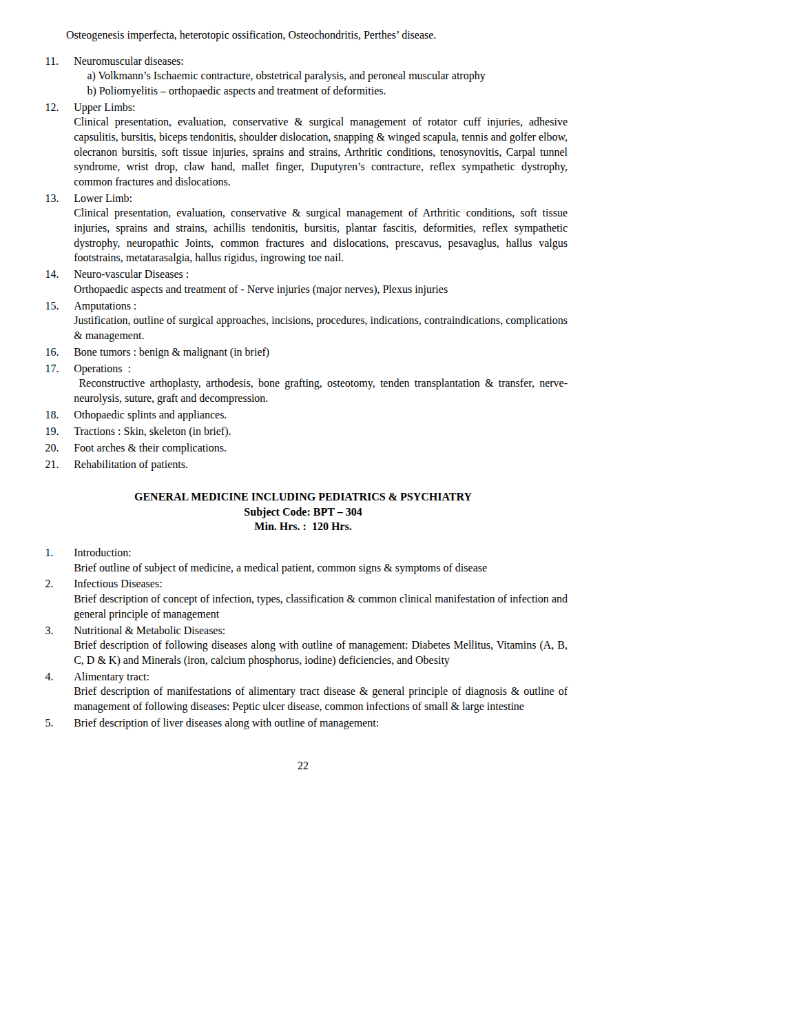Osteogenesis imperfecta, heterotopic ossification, Osteochondritis, Perthes’ disease.
11. Neuromuscular diseases:
a) Volkmann’s Ischaemic contracture, obstetrical paralysis, and peroneal muscular atrophy
b) Poliomyelitis – orthopaedic aspects and treatment of deformities.
12. Upper Limbs:
Clinical presentation, evaluation, conservative & surgical management of rotator cuff injuries, adhesive capsulitis, bursitis, biceps tendonitis, shoulder dislocation, snapping & winged scapula, tennis and golfer elbow, olecranon bursitis, soft tissue injuries, sprains and strains, Arthritic conditions, tenosynovitis, Carpal tunnel syndrome, wrist drop, claw hand, mallet finger, Duputyren’s contracture, reflex sympathetic dystrophy, common fractures and dislocations.
13. Lower Limb:
Clinical presentation, evaluation, conservative & surgical management of Arthritic conditions, soft tissue injuries, sprains and strains, achillis tendonitis, bursitis, plantar fascitis, deformities, reflex sympathetic dystrophy, neuropathic Joints, common fractures and dislocations, prescavus, pesavaglus, hallus valgus footstrains, metatarasalgia, hallus rigidus, ingrowing toe nail.
14. Neuro-vascular Diseases :
Orthopaedic aspects and treatment of - Nerve injuries (major nerves), Plexus injuries
15. Amputations :
Justification, outline of surgical approaches, incisions, procedures, indications, contraindications, complications & management.
16. Bone tumors : benign & malignant (in brief)
17. Operations :
Reconstructive arthoplasty, arthodesis, bone grafting, osteotomy, tenden transplantation & transfer, nerve- neurolysis, suture, graft and decompression.
18. Othopaedic splints and appliances.
19. Tractions : Skin, skeleton (in brief).
20. Foot arches & their complications.
21. Rehabilitation of patients.
GENERAL MEDICINE INCLUDING PEDIATRICS & PSYCHIATRY
Subject Code: BPT – 304
Min. Hrs. : 120 Hrs.
1. Introduction:
Brief outline of subject of medicine, a medical patient, common signs & symptoms of disease
2. Infectious Diseases:
Brief description of concept of infection, types, classification & common clinical manifestation of infection and general principle of management
3. Nutritional & Metabolic Diseases:
Brief description of following diseases along with outline of management: Diabetes Mellitus, Vitamins (A, B, C, D & K) and Minerals (iron, calcium phosphorus, iodine) deficiencies, and Obesity
4. Alimentary tract:
Brief description of manifestations of alimentary tract disease & general principle of diagnosis & outline of management of following diseases: Peptic ulcer disease, common infections of small & large intestine
5. Brief description of liver diseases along with outline of management:
22